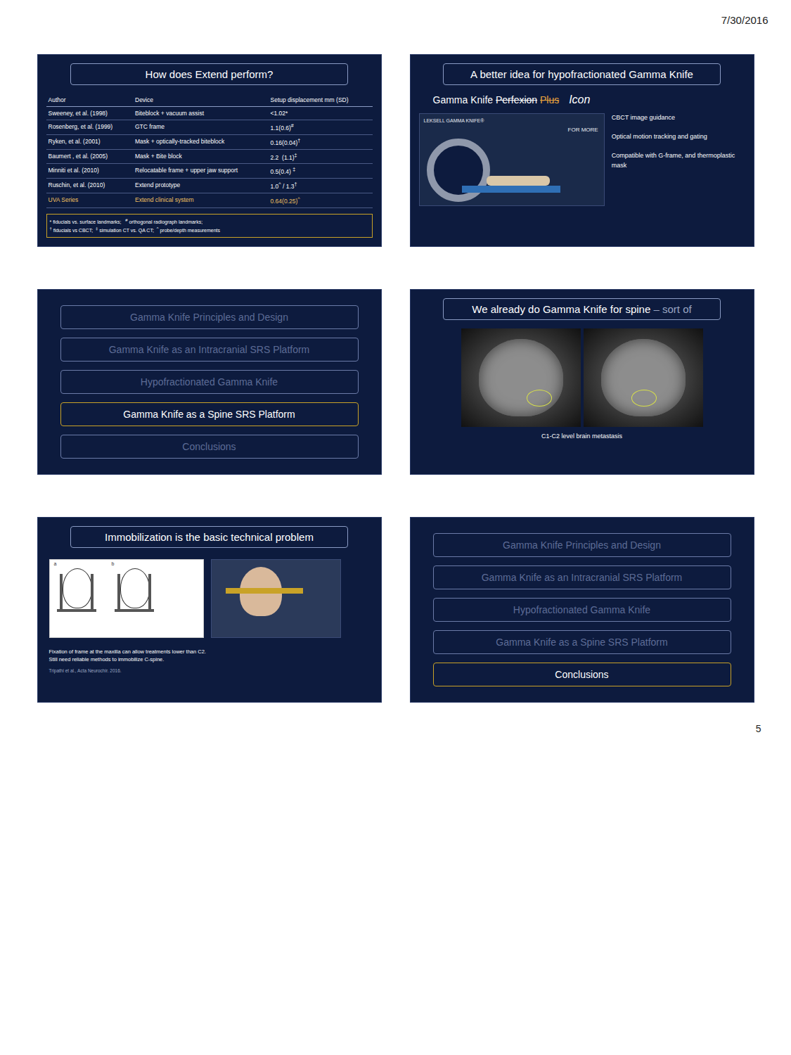7/30/2016
How does Extend perform?
| Author | Device | Setup displacement mm (SD) |
| --- | --- | --- |
| Sweeney, et al. (1998) | Biteblock + vacuum assist | <1.02* |
| Rosenberg, et al. (1999) | GTC frame | 1.1(0.6) # |
| Ryken, et al. (2001) | Mask + optically-tracked biteblock | 0.16(0.04) † |
| Baumert , et al. (2005) | Mask + Bite block | 2.2 (1.1) ‡ |
| Minniti et al. (2010) | Relocatable frame + upper jaw support | 0.5(0.4) ‡ |
| Ruschin, et al. (2010) | Extend prototype | 1.0 ^ / 1.3 † |
| UVA Series | Extend clinical system | 0.64(0.25) ^ |
* fiducials vs. surface landmarks; # orthogonal radiograph landmarks;
† fiducials vs CBCT; ‡ simulation CT vs. QA CT; ^ probe/depth measurements
A better idea for hypofractionated Gamma Knife
Gamma Knife Perfexion Plus Icon
LEKSELL GAMMA KNIFE®
FOR MORE
CBCT image guidance
Optical motion tracking and gating
Compatible with G-frame, and thermoplastic mask
Gamma Knife Principles and Design
Gamma Knife as an Intracranial SRS Platform
Hypofractionated Gamma Knife
Gamma Knife as a Spine SRS Platform
Conclusions
We already do Gamma Knife for spine – sort of
C1-C2 level brain metastasis
Immobilization is the basic technical problem
a
b
Fixation of frame at the maxilla can allow treatments lower than C2.
Still need reliable methods to immobilize C-spine.
Tripathi et al., Acta Neurochir. 2016.
Gamma Knife Principles and Design
Gamma Knife as an Intracranial SRS Platform
Hypofractionated Gamma Knife
Gamma Knife as a Spine SRS Platform
Conclusions
5